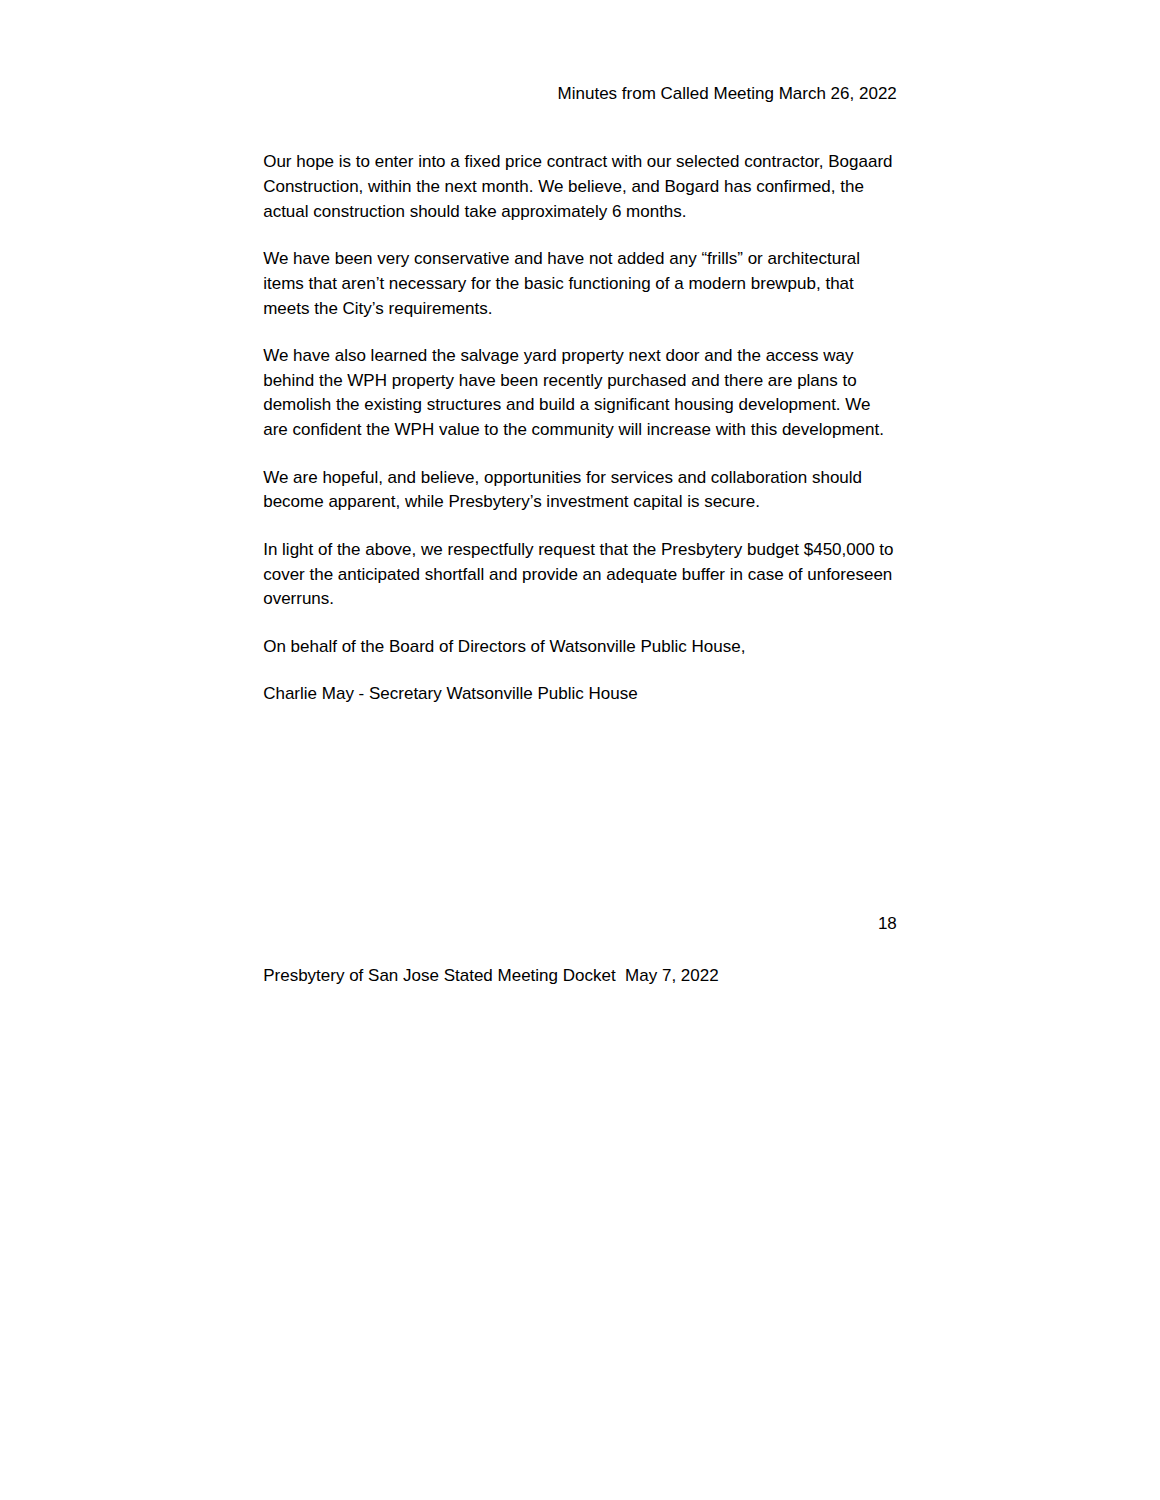Minutes from Called Meeting March 26, 2022
Our hope is to enter into a fixed price contract with our selected contractor, Bogaard Construction, within the next month. We believe, and Bogard has confirmed, the actual construction should take approximately 6 months.
We have been very conservative and have not added any “frills” or architectural items that aren’t necessary for the basic functioning of a modern brewpub, that meets the City’s requirements.
We have also learned the salvage yard property next door and the access way behind the WPH property have been recently purchased and there are plans to demolish the existing structures and build a significant housing development. We are confident the WPH value to the community will increase with this development.
We are hopeful, and believe, opportunities for services and collaboration should become apparent, while Presbytery’s investment capital is secure.
In light of the above, we respectfully request that the Presbytery budget $450,000 to cover the anticipated shortfall and provide an adequate buffer in case of unforeseen overruns.
On behalf of the Board of Directors of Watsonville Public House,
Charlie May - Secretary Watsonville Public House
18
Presbytery of San Jose Stated Meeting Docket May 7, 2022